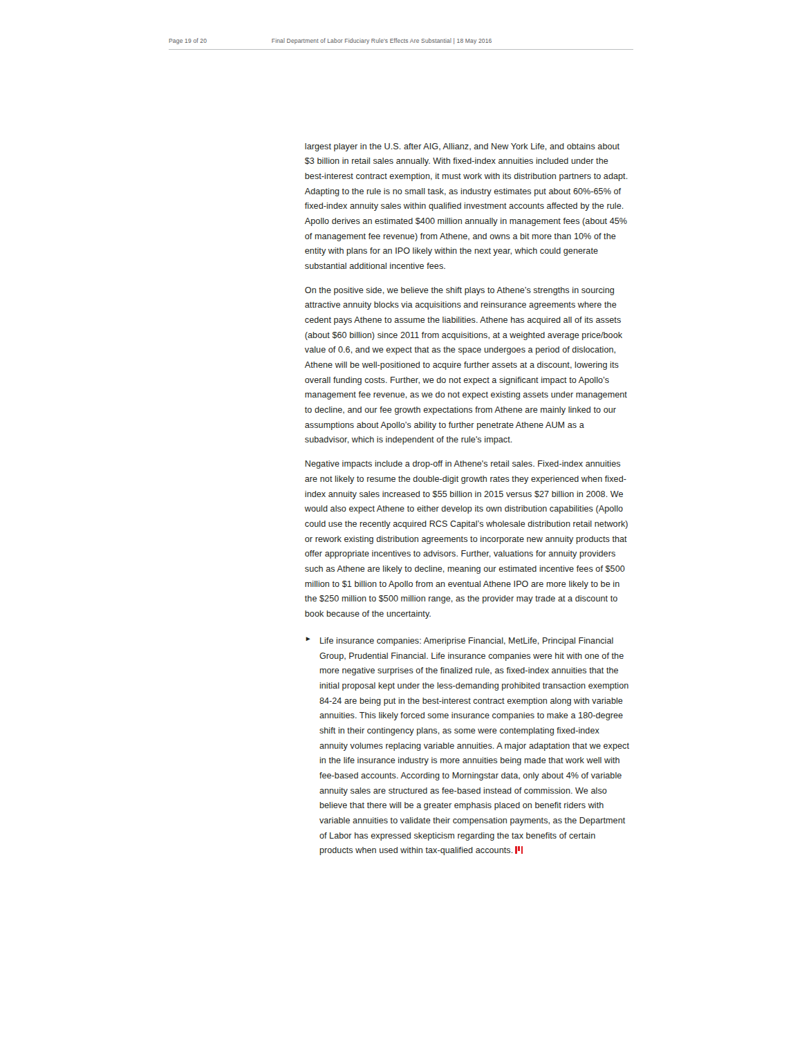Page 19 of 20
Final Department of Labor Fiduciary Rule's Effects Are Substantial | 18 May 2016
largest player in the U.S. after AIG, Allianz, and New York Life, and obtains about $3 billion in retail sales annually. With fixed-index annuities included under the best-interest contract exemption, it must work with its distribution partners to adapt. Adapting to the rule is no small task, as industry estimates put about 60%-65% of fixed-index annuity sales within qualified investment accounts affected by the rule. Apollo derives an estimated $400 million annually in management fees (about 45% of management fee revenue) from Athene, and owns a bit more than 10% of the entity with plans for an IPO likely within the next year, which could generate substantial additional incentive fees.
On the positive side, we believe the shift plays to Athene’s strengths in sourcing attractive annuity blocks via acquisitions and reinsurance agreements where the cedent pays Athene to assume the liabilities. Athene has acquired all of its assets (about $60 billion) since 2011 from acquisitions, at a weighted average price/book value of 0.6, and we expect that as the space undergoes a period of dislocation, Athene will be well-positioned to acquire further assets at a discount, lowering its overall funding costs. Further, we do not expect a significant impact to Apollo’s management fee revenue, as we do not expect existing assets under management to decline, and our fee growth expectations from Athene are mainly linked to our assumptions about Apollo’s ability to further penetrate Athene AUM as a subadvisor, which is independent of the rule's impact.
Negative impacts include a drop-off in Athene's retail sales. Fixed-index annuities are not likely to resume the double-digit growth rates they experienced when fixed-index annuity sales increased to $55 billion in 2015 versus $27 billion in 2008. We would also expect Athene to either develop its own distribution capabilities (Apollo could use the recently acquired RCS Capital’s wholesale distribution retail network) or rework existing distribution agreements to incorporate new annuity products that offer appropriate incentives to advisors. Further, valuations for annuity providers such as Athene are likely to decline, meaning our estimated incentive fees of $500 million to $1 billion to Apollo from an eventual Athene IPO are more likely to be in the $250 million to $500 million range, as the provider may trade at a discount to book because of the uncertainty.
►
Life insurance companies: Ameriprise Financial, MetLife, Principal Financial Group, Prudential Financial. Life insurance companies were hit with one of the more negative surprises of the finalized rule, as fixed-index annuities that the initial proposal kept under the less-demanding prohibited transaction exemption 84-24 are being put in the best-interest contract exemption along with variable annuities. This likely forced some insurance companies to make a 180-degree shift in their contingency plans, as some were contemplating fixed-index annuity volumes replacing variable annuities. A major adaptation that we expect in the life insurance industry is more annuities being made that work well with fee-based accounts. According to Morningstar data, only about 4% of variable annuity sales are structured as fee-based instead of commission. We also believe that there will be a greater emphasis placed on benefit riders with variable annuities to validate their compensation payments, as the Department of Labor has expressed skepticism regarding the tax benefits of certain products when used within tax-qualified accounts.